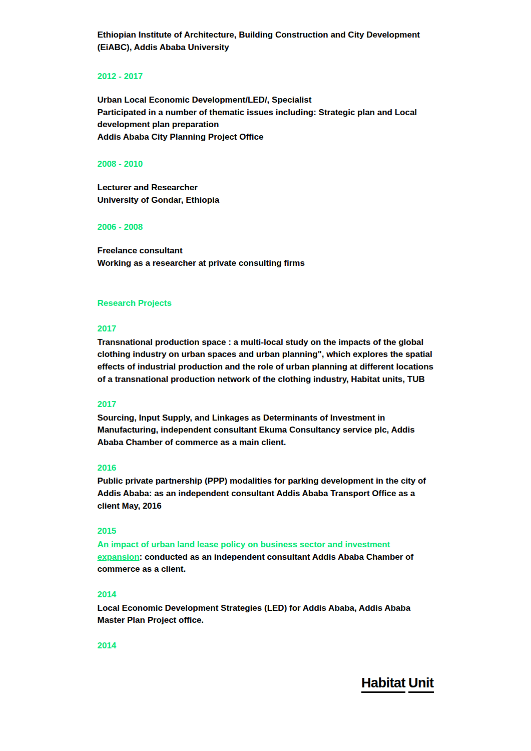Ethiopian Institute of Architecture, Building Construction and City Development (EiABC), Addis Ababa University
2012 - 2017
Urban Local Economic Development/LED/, Specialist
Participated in a number of thematic issues including: Strategic plan and Local development plan preparation
Addis Ababa City Planning Project Office
2008 - 2010
Lecturer and Researcher
University of Gondar, Ethiopia
2006 - 2008
Freelance consultant
Working as a researcher at private consulting firms
Research Projects
2017
Transnational production space : a multi-local study on the impacts of the global clothing industry on urban spaces and urban planning", which explores the spatial effects of industrial production and the role of urban planning at different locations of a transnational production network of the clothing industry, Habitat units, TUB
2017
Sourcing, Input Supply, and Linkages as Determinants of Investment in Manufacturing, independent consultant Ekuma Consultancy service plc, Addis Ababa Chamber of commerce as a main client.
2016
Public private partnership (PPP) modalities for parking development in the city of Addis Ababa: as an independent consultant Addis Ababa Transport Office as a client May, 2016
2015
An impact of urban land lease policy on business sector and investment expansion: conducted as an independent consultant Addis Ababa Chamber of commerce as a client.
2014
Local Economic Development Strategies (LED) for Addis Ababa, Addis Ababa Master Plan Project office.
2014
Habitat Unit